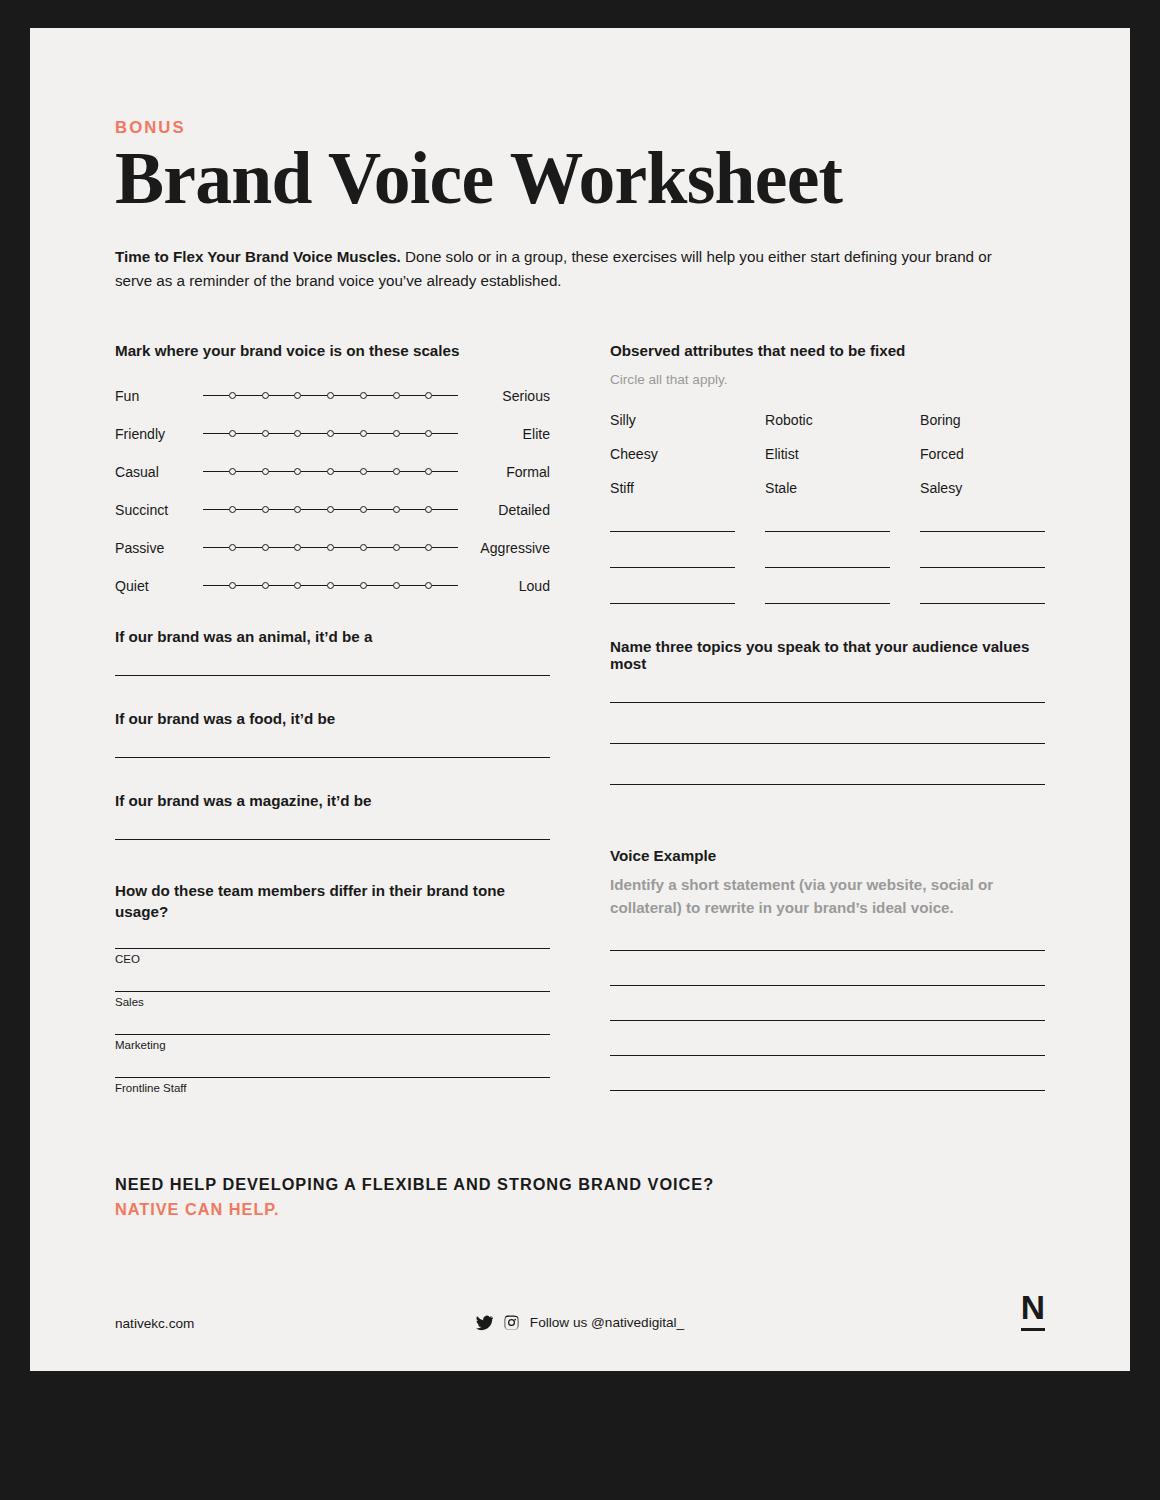Bonus
Brand Voice Worksheet
Time to Flex Your Brand Voice Muscles. Done solo or in a group, these exercises will help you either start defining your brand or serve as a reminder of the brand voice you’ve already established.
Mark where your brand voice is on these scales
Fun Serious
Friendly Elite
Casual Formal
Succinct Detailed
Passive Aggressive
Quiet Loud
If our brand was an animal, it’d be a
If our brand was a food, it’d be
If our brand was a magazine, it’d be
How do these team members differ in their brand tone usage?
CEO
Sales
Marketing
Frontline Staff
Observed attributes that need to be fixed
Circle all that apply.
Silly Robotic Boring Cheesy Elitist Forced Stiff Stale Salesy
Name three topics you speak to that your audience values most
Voice Example
Identify a short statement (via your website, social or collateral) to rewrite in your brand’s ideal voice.
NEED HELP DEVELOPING A FLEXIBLE AND STRONG BRAND VOICE?
NATIVE CAN HELP.
nativekc.com
Follow us @nativedigital_
N